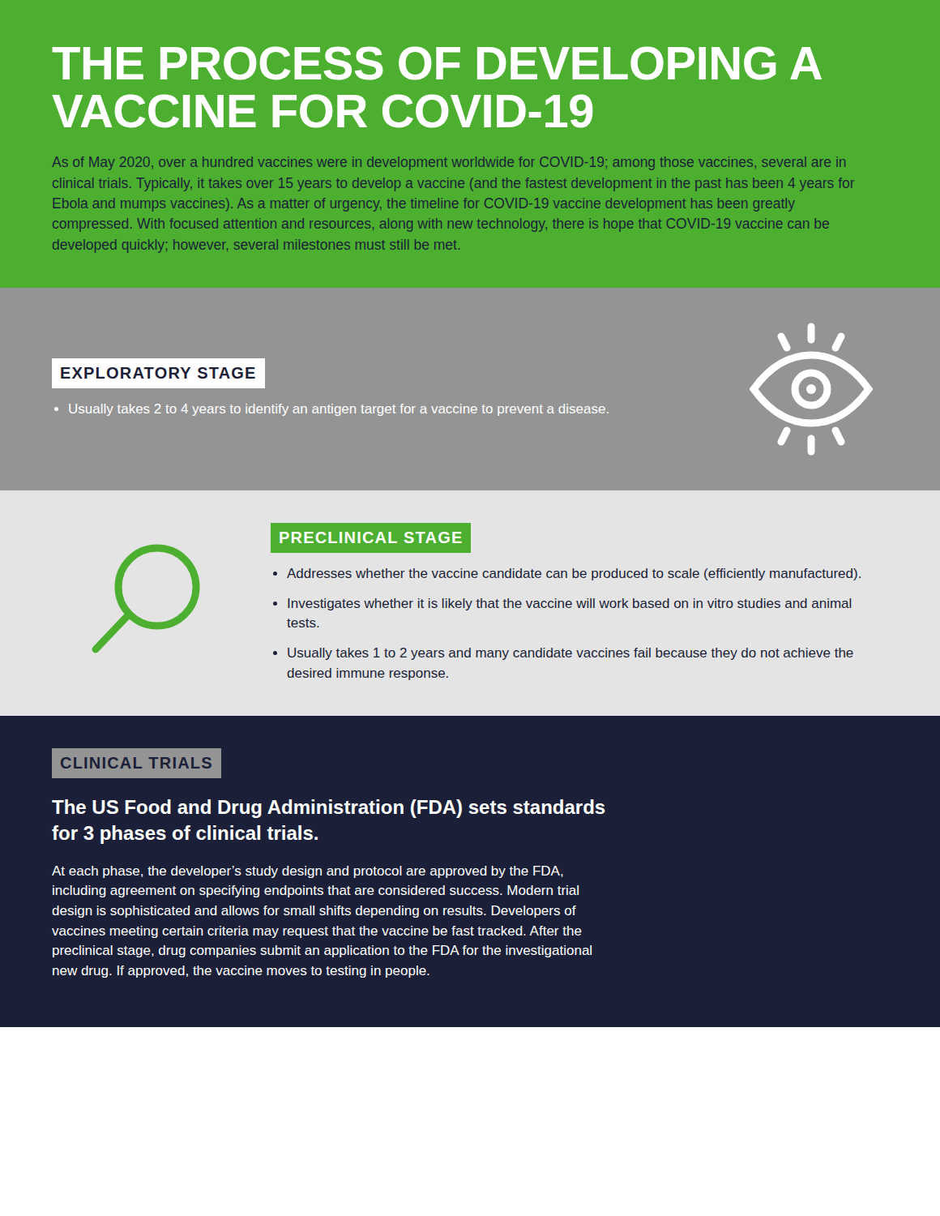The Process of Developing a Vaccine for COVID-19
As of May 2020, over a hundred vaccines were in development worldwide for COVID-19; among those vaccines, several are in clinical trials. Typically, it takes over 15 years to develop a vaccine (and the fastest development in the past has been 4 years for Ebola and mumps vaccines). As a matter of urgency, the timeline for COVID-19 vaccine development has been greatly compressed. With focused attention and resources, along with new technology, there is hope that COVID-19 vaccine can be developed quickly; however, several milestones must still be met.
Exploratory Stage
Usually takes 2 to 4 years to identify an antigen target for a vaccine to prevent a disease.
Preclinical Stage
Addresses whether the vaccine candidate can be produced to scale (efficiently manufactured).
Investigates whether it is likely that the vaccine will work based on in vitro studies and animal tests.
Usually takes 1 to 2 years and many candidate vaccines fail because they do not achieve the desired immune response.
Clinical Trials
The US Food and Drug Administration (FDA) sets standards for 3 phases of clinical trials.
At each phase, the developer’s study design and protocol are approved by the FDA, including agreement on specifying endpoints that are considered success. Modern trial design is sophisticated and allows for small shifts depending on results. Developers of vaccines meeting certain criteria may request that the vaccine be fast tracked. After the preclinical stage, drug companies submit an application to the FDA for the investigational new drug. If approved, the vaccine moves to testing in people.